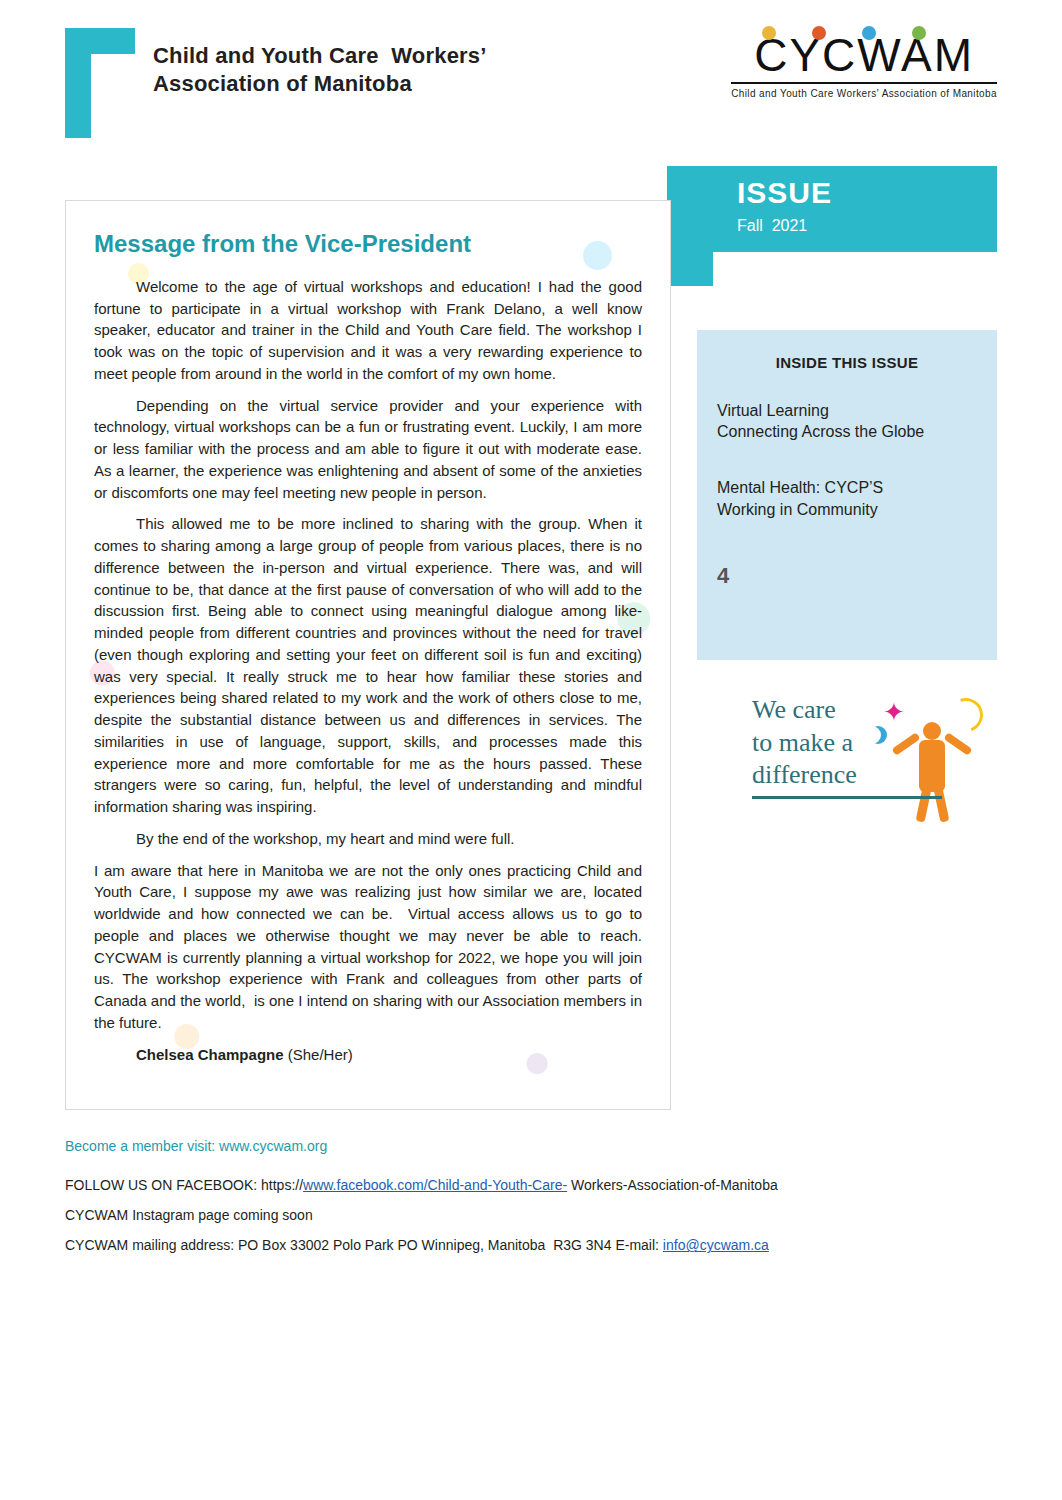Child and Youth Care Workers’
Association of Manitoba
CYCWAM
Child and Youth Care Workers' Association of Manitoba
ISSUE
Fall 2021
Message from the Vice-President
Welcome to the age of virtual workshops and education! I had the good fortune to participate in a virtual workshop with Frank Delano, a well know speaker, educator and trainer in the Child and Youth Care field. The workshop I took was on the topic of supervision and it was a very rewarding experience to meet people from around in the world in the comfort of my own home.
Depending on the virtual service provider and your experience with technology, virtual workshops can be a fun or frustrating event. Luckily, I am more or less familiar with the process and am able to figure it out with moderate ease. As a learner, the experience was enlightening and absent of some of the anxieties or discomforts one may feel meeting new people in person.
This allowed me to be more inclined to sharing with the group. When it comes to sharing among a large group of people from various places, there is no difference between the in-person and virtual experience. There was, and will continue to be, that dance at the first pause of conversation of who will add to the discussion first. Being able to connect using meaningful dialogue among like-minded people from different countries and provinces without the need for travel (even though exploring and setting your feet on different soil is fun and exciting) was very special. It really struck me to hear how familiar these stories and experiences being shared related to my work and the work of others close to me, despite the substantial distance between us and differences in services. The similarities in use of language, support, skills, and processes made this experience more and more comfortable for me as the hours passed. These strangers were so caring, fun, helpful, the level of understanding and mindful information sharing was inspiring.
By the end of the workshop, my heart and mind were full.
I am aware that here in Manitoba we are not the only ones practicing Child and Youth Care, I suppose my awe was realizing just how similar we are, located worldwide and how connected we can be. Virtual access allows us to go to people and places we otherwise thought we may never be able to reach. CYCWAM is currently planning a virtual workshop for 2022, we hope you will join us. The workshop experience with Frank and colleagues from other parts of Canada and the world, is one I intend on sharing with our Association members in the future.
Chelsea Champagne (She/Her)
INSIDE THIS ISSUE
Virtual Learning
Connecting Across the Globe
Mental Health: CYCP’S
Working in Community
4
We care
to make a
difference
✦
Become a member visit: www.cycwam.org
FOLLOW US ON FACEBOOK: https://www.facebook.com/Child-and-Youth-Care- Workers-Association-of-Manitoba
CYCWAM Instagram page coming soon
CYCWAM mailing address: PO Box 33002 Polo Park PO Winnipeg, Manitoba R3G 3N4 E-mail: info@cycwam.ca